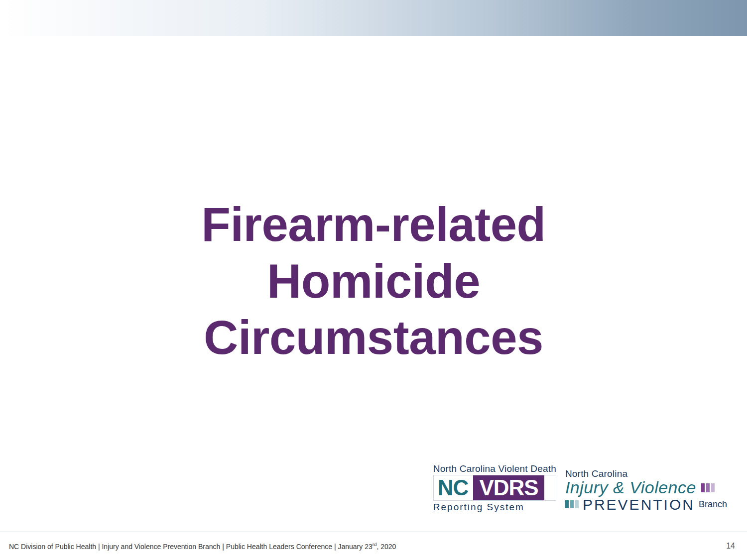Firearm-related
Homicide
Circumstances
North Carolina Violent Death
NC
VDRS
Reporting System
North Carolina
Injury & Violence
PREVENTIONBranch
NC Division of Public Health | Injury and Violence Prevention Branch | Public Health Leaders Conference | January 23rd, 2020
14